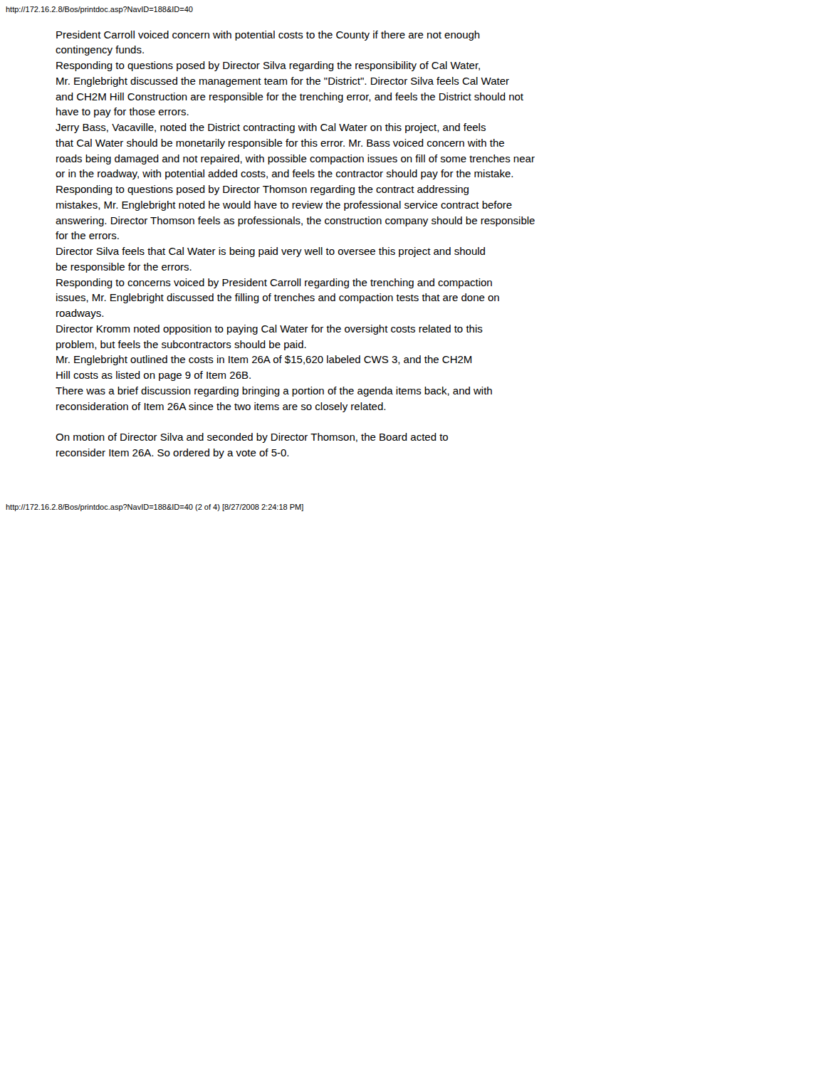http://172.16.2.8/Bos/printdoc.asp?NavID=188&ID=40
President Carroll voiced concern with potential costs to the County if there are not enough
contingency funds.
Responding to questions posed by Director Silva regarding the responsibility of Cal Water,
Mr. Englebright discussed the management team for the "District". Director Silva feels Cal Water
and CH2M Hill Construction are responsible for the trenching error, and feels the District should not
have to pay for those errors.
Jerry Bass, Vacaville, noted the District contracting with Cal Water on this project, and feels
that Cal Water should be monetarily responsible for this error. Mr. Bass voiced concern with the
roads being damaged and not repaired, with possible compaction issues on fill of some trenches near
or in the roadway, with potential added costs, and feels the contractor should pay for the mistake.
Responding to questions posed by Director Thomson regarding the contract addressing
mistakes, Mr. Englebright noted he would have to review the professional service contract before
answering. Director Thomson feels as professionals, the construction company should be responsible
for the errors.
Director Silva feels that Cal Water is being paid very well to oversee this project and should
be responsible for the errors.
Responding to concerns voiced by President Carroll regarding the trenching and compaction
issues, Mr. Englebright discussed the filling of trenches and compaction tests that are done on
roadways.
Director Kromm noted opposition to paying Cal Water for the oversight costs related to this
problem, but feels the subcontractors should be paid.
Mr. Englebright outlined the costs in Item 26A of $15,620 labeled CWS 3, and the CH2M
Hill costs as listed on page 9 of Item 26B.
There was a brief discussion regarding bringing a portion of the agenda items back, and with
reconsideration of Item 26A since the two items are so closely related.
On motion of Director Silva and seconded by Director Thomson, the Board acted to
reconsider Item 26A. So ordered by a vote of 5-0.
http://172.16.2.8/Bos/printdoc.asp?NavID=188&ID=40 (2 of 4) [8/27/2008 2:24:18 PM]